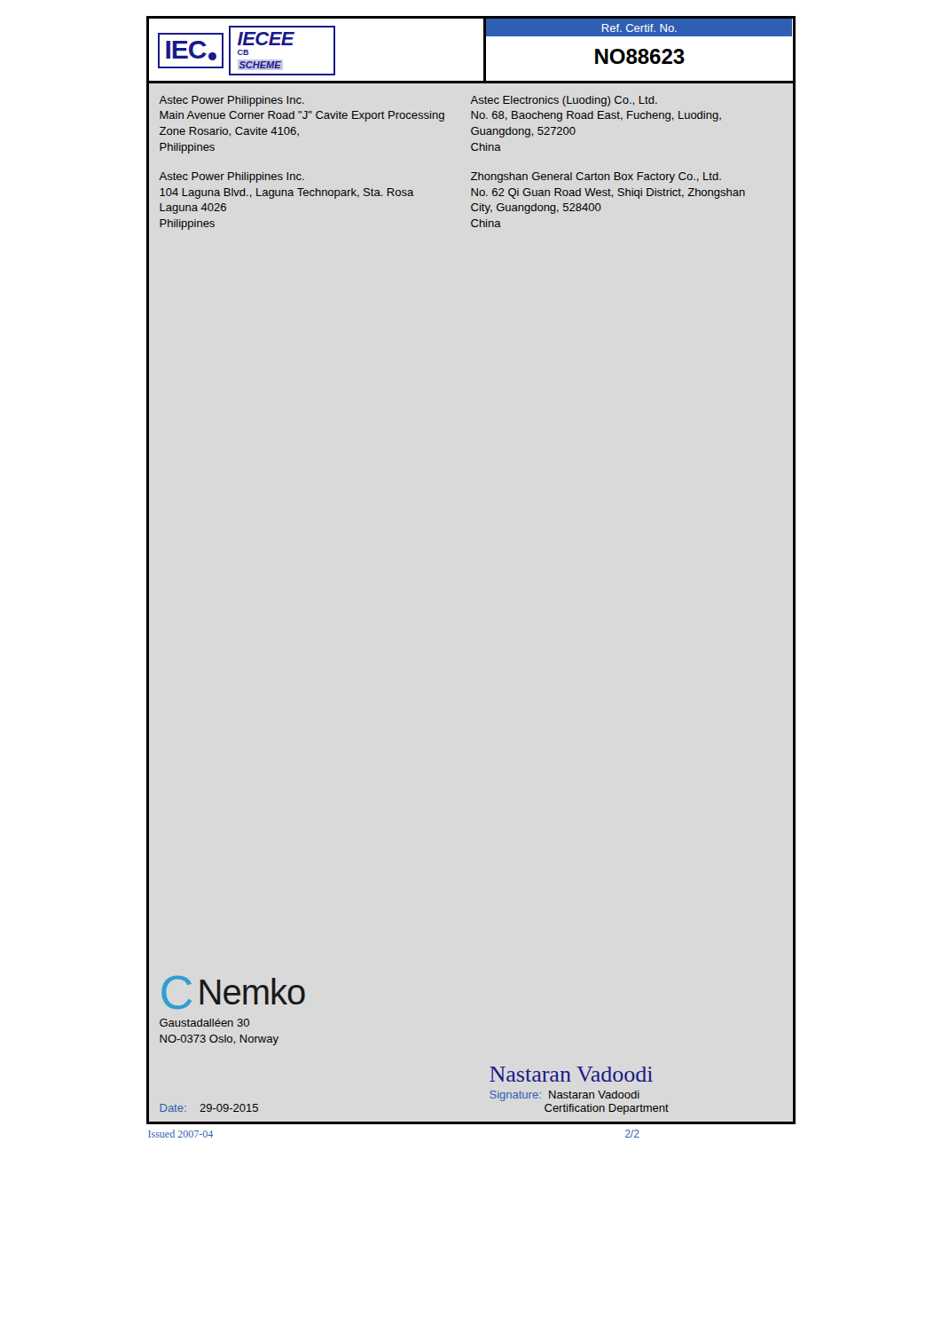IEC
IECEE
CB
SCHEME
Ref. Certif. No.
NO88623
Astec Power Philippines Inc.
Main Avenue Corner Road "J" Cavite Export Processing
Zone Rosario, Cavite 4106,
Philippines
Astec Power Philippines Inc.
104 Laguna Blvd., Laguna Technopark, Sta. Rosa
Laguna 4026
Philippines
Astec Electronics (Luoding) Co., Ltd.
No. 68, Baocheng Road East, Fucheng, Luoding,
Guangdong, 527200
China
Zhongshan General Carton Box Factory Co., Ltd.
No. 62 Qi Guan Road West, Shiqi District, Zhongshan
City, Guangdong, 528400
China
CNemko
Gaustadalléen 30
NO-0373 Oslo, Norway
Date: 29-09-2015
Nastaran Vadoodi
Signature: Nastaran Vadoodi
Certification Department
Issued 2007-04
2/2